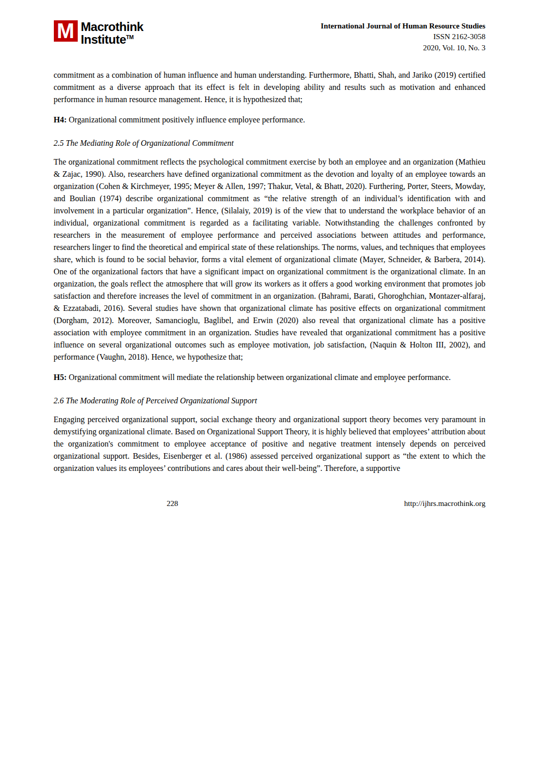M
Macrothink
InstituteTM
International Journal of Human Resource Studies
ISSN 2162-3058
2020, Vol. 10, No. 3
commitment as a combination of human influence and human understanding. Furthermore, Bhatti, Shah, and Jariko (2019) certified commitment as a diverse approach that its effect is felt in developing ability and results such as motivation and enhanced performance in human resource management. Hence, it is hypothesized that;
H4: Organizational commitment positively influence employee performance.
2.5 The Mediating Role of Organizational Commitment
The organizational commitment reflects the psychological commitment exercise by both an employee and an organization (Mathieu & Zajac, 1990). Also, researchers have defined organizational commitment as the devotion and loyalty of an employee towards an organization (Cohen & Kirchmeyer, 1995; Meyer & Allen, 1997; Thakur, Vetal, & Bhatt, 2020). Furthering, Porter, Steers, Mowday, and Boulian (1974) describe organizational commitment as “the relative strength of an individual’s identification with and involvement in a particular organization”. Hence, (Silalaiy, 2019) is of the view that to understand the workplace behavior of an individual, organizational commitment is regarded as a facilitating variable. Notwithstanding the challenges confronted by researchers in the measurement of employee performance and perceived associations between attitudes and performance, researchers linger to find the theoretical and empirical state of these relationships. The norms, values, and techniques that employees share, which is found to be social behavior, forms a vital element of organizational climate (Mayer, Schneider, & Barbera, 2014). One of the organizational factors that have a significant impact on organizational commitment is the organizational climate. In an organization, the goals reflect the atmosphere that will grow its workers as it offers a good working environment that promotes job satisfaction and therefore increases the level of commitment in an organization. (Bahrami, Barati, Ghoroghchian, Montazer-alfaraj, & Ezzatabadi, 2016). Several studies have shown that organizational climate has positive effects on organizational commitment (Dorgham, 2012). Moreover, Samancioglu, Baglibel, and Erwin (2020) also reveal that organizational climate has a positive association with employee commitment in an organization. Studies have revealed that organizational commitment has a positive influence on several organizational outcomes such as employee motivation, job satisfaction, (Naquin & Holton III, 2002), and performance (Vaughn, 2018). Hence, we hypothesize that;
H5: Organizational commitment will mediate the relationship between organizational climate and employee performance.
2.6 The Moderating Role of Perceived Organizational Support
Engaging perceived organizational support, social exchange theory and organizational support theory becomes very paramount in demystifying organizational climate. Based on Organizational Support Theory, it is highly believed that employees’ attribution about the organization's commitment to employee acceptance of positive and negative treatment intensely depends on perceived organizational support. Besides, Eisenberger et al. (1986) assessed perceived organizational support as “the extent to which the organization values its employees’ contributions and cares about their well-being”. Therefore, a supportive
228 http://ijhrs.macrothink.org